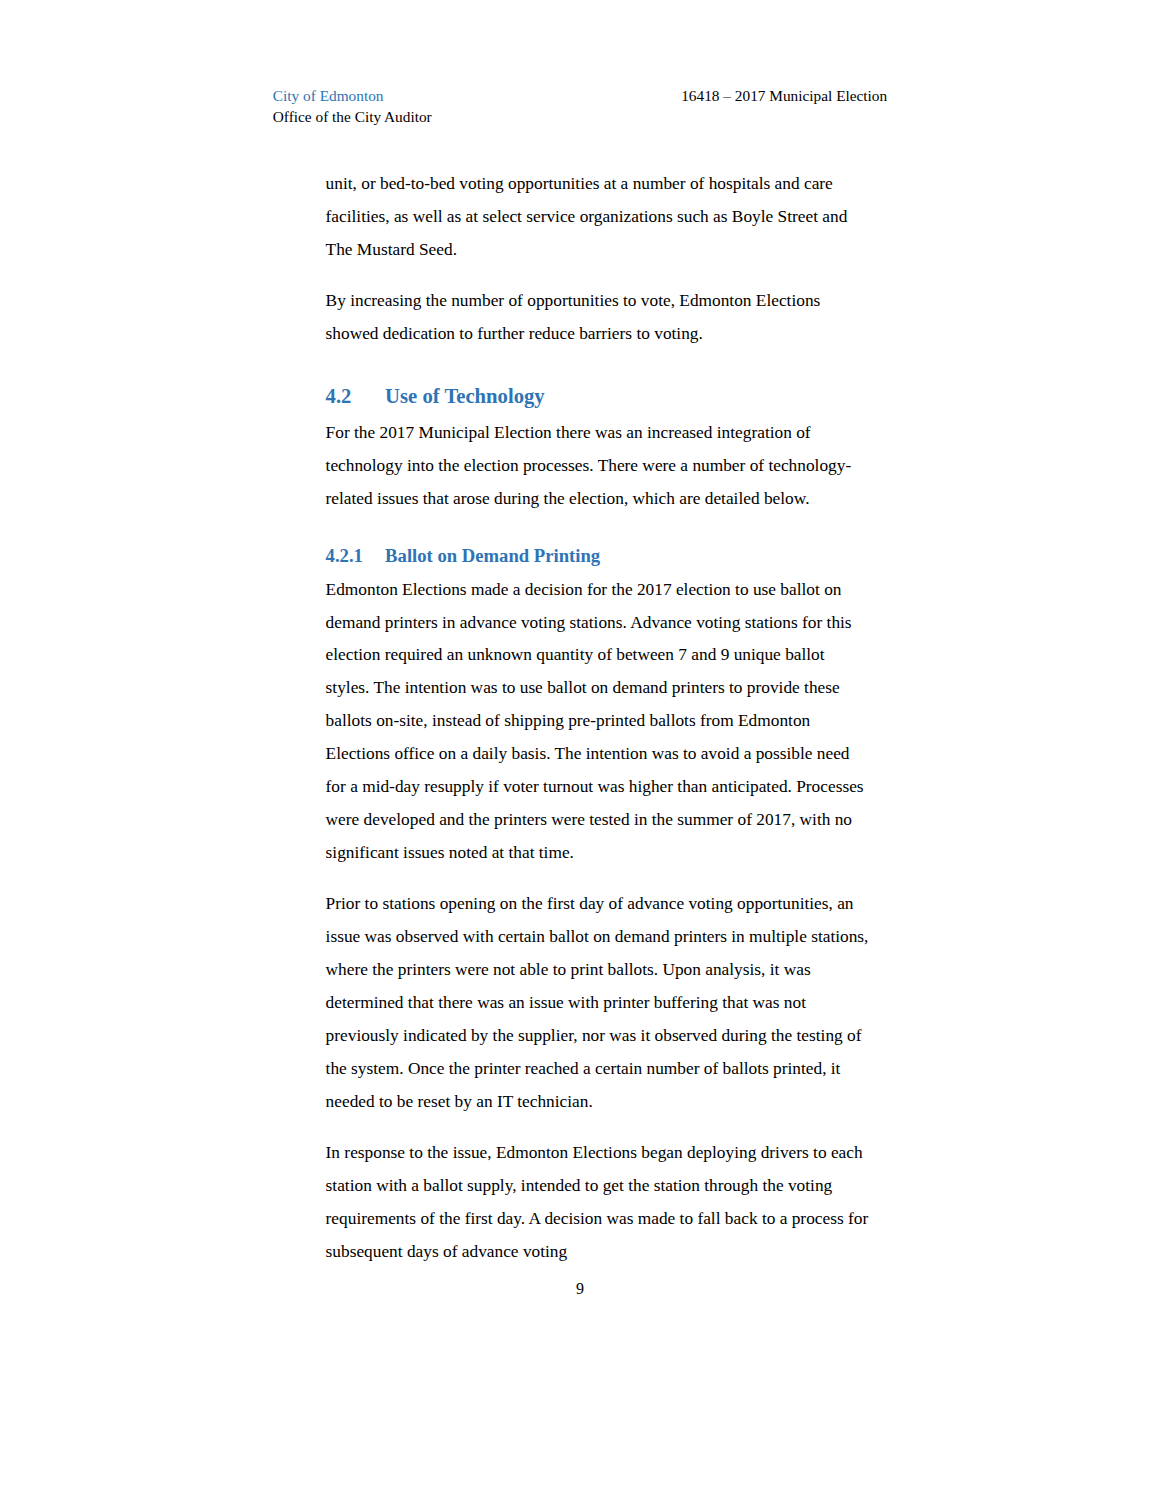City of Edmonton
Office of the City Auditor
16418 – 2017 Municipal Election
unit, or bed-to-bed voting opportunities at a number of hospitals and care facilities, as well as at select service organizations such as Boyle Street and The Mustard Seed.
By increasing the number of opportunities to vote, Edmonton Elections showed dedication to further reduce barriers to voting.
4.2 Use of Technology
For the 2017 Municipal Election there was an increased integration of technology into the election processes. There were a number of technology-related issues that arose during the election, which are detailed below.
4.2.1 Ballot on Demand Printing
Edmonton Elections made a decision for the 2017 election to use ballot on demand printers in advance voting stations. Advance voting stations for this election required an unknown quantity of between 7 and 9 unique ballot styles. The intention was to use ballot on demand printers to provide these ballots on-site, instead of shipping pre-printed ballots from Edmonton Elections office on a daily basis. The intention was to avoid a possible need for a mid-day resupply if voter turnout was higher than anticipated. Processes were developed and the printers were tested in the summer of 2017, with no significant issues noted at that time.
Prior to stations opening on the first day of advance voting opportunities, an issue was observed with certain ballot on demand printers in multiple stations, where the printers were not able to print ballots. Upon analysis, it was determined that there was an issue with printer buffering that was not previously indicated by the supplier, nor was it observed during the testing of the system. Once the printer reached a certain number of ballots printed, it needed to be reset by an IT technician.
In response to the issue, Edmonton Elections began deploying drivers to each station with a ballot supply, intended to get the station through the voting requirements of the first day. A decision was made to fall back to a process for subsequent days of advance voting
9